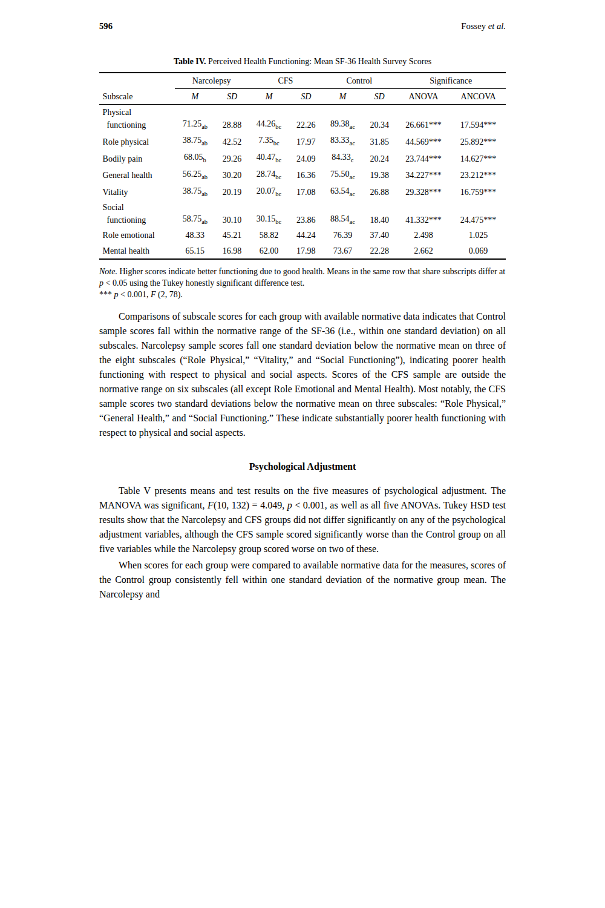596 Fossey et al.
Table IV. Perceived Health Functioning: Mean SF-36 Health Survey Scores
| | Narcolepsy | CFS | Control | Significance |
| --- | --- | --- | --- | --- |
| Subscale | M | SD | M | SD | M | SD | ANOVA | ANCOVA |
| Physical functioning | 71.25 ab | 28.88 | 44.26 bc | 22.26 | 89.38 ac | 20.34 | 26.661*** | 17.594*** |
| Role physical | 38.75 ab | 42.52 | 7.35 bc | 17.97 | 83.33 ac | 31.85 | 44.569*** | 25.892*** |
| Bodily pain | 68.05 b | 29.26 | 40.47 bc | 24.09 | 84.33 c | 20.24 | 23.744*** | 14.627*** |
| General health | 56.25 ab | 30.20 | 28.74 bc | 16.36 | 75.50 ac | 19.38 | 34.227*** | 23.212*** |
| Vitality | 38.75 ab | 20.19 | 20.07 bc | 17.08 | 63.54 ac | 26.88 | 29.328*** | 16.759*** |
| Social functioning | 58.75 ab | 30.10 | 30.15 bc | 23.86 | 88.54 ac | 18.40 | 41.332*** | 24.475*** |
| Role emotional | 48.33 | 45.21 | 58.82 | 44.24 | 76.39 | 37.40 | 2.498 | 1.025 |
| Mental health | 65.15 | 16.98 | 62.00 | 17.98 | 73.67 | 22.28 | 2.662 | 0.069 |
Note. Higher scores indicate better functioning due to good health. Means in the same row that share subscripts differ at p < 0.05 using the Tukey honestly significant difference test. *** p < 0.001, F (2, 78).
Comparisons of subscale scores for each group with available normative data indicates that Control sample scores fall within the normative range of the SF-36 (i.e., within one standard deviation) on all subscales. Narcolepsy sample scores fall one standard deviation below the normative mean on three of the eight subscales (“Role Physical,” “Vitality,” and “Social Functioning”), indicating poorer health functioning with respect to physical and social aspects. Scores of the CFS sample are outside the normative range on six subscales (all except Role Emotional and Mental Health). Most notably, the CFS sample scores two standard deviations below the normative mean on three subscales: “Role Physical,” “General Health,” and “Social Functioning.” These indicate substantially poorer health functioning with respect to physical and social aspects.
Psychological Adjustment
Table V presents means and test results on the five measures of psychological adjustment. The MANOVA was significant, F(10, 132) = 4.049, p < 0.001, as well as all five ANOVAs. Tukey HSD test results show that the Narcolepsy and CFS groups did not differ significantly on any of the psychological adjustment variables, although the CFS sample scored significantly worse than the Control group on all five variables while the Narcolepsy group scored worse on two of these.
When scores for each group were compared to available normative data for the measures, scores of the Control group consistently fell within one standard deviation of the normative group mean. The Narcolepsy and